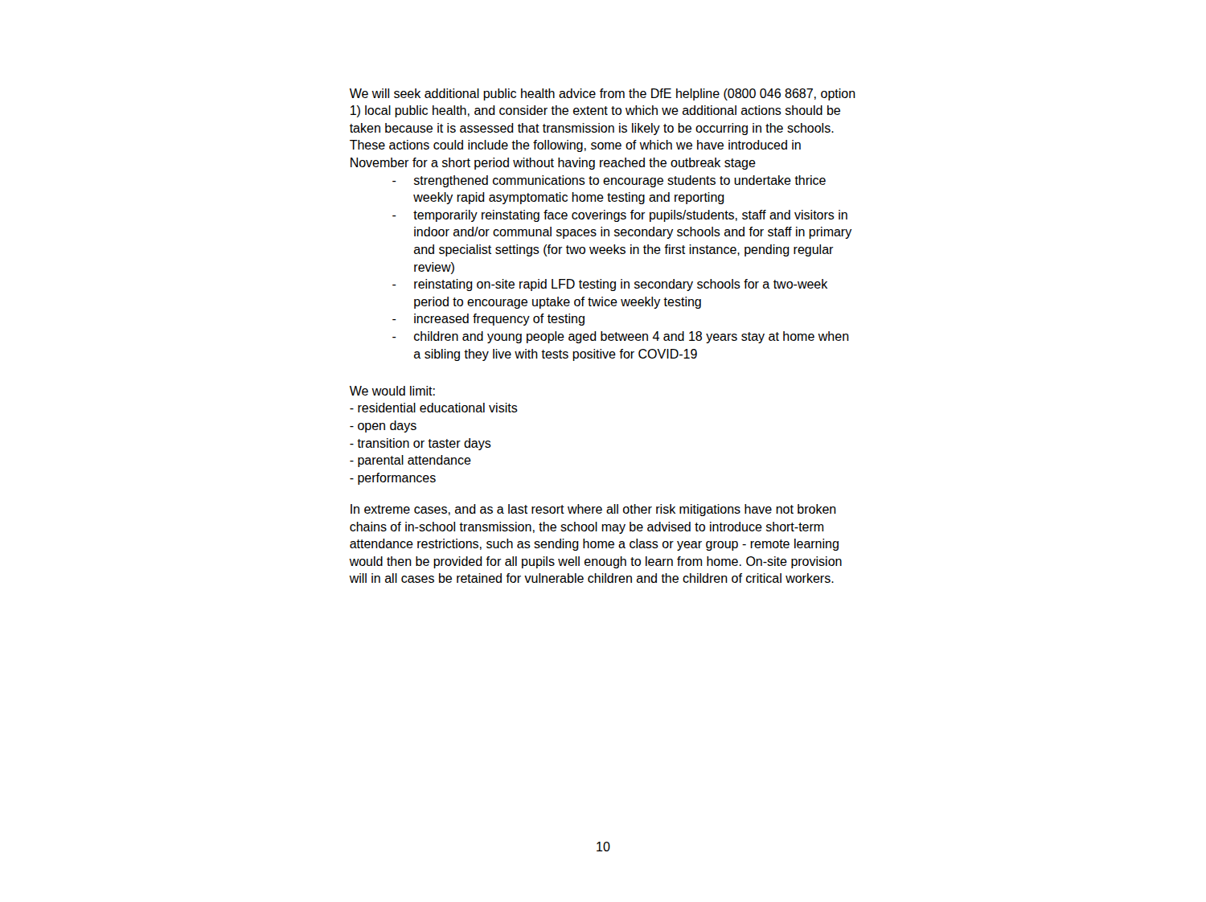We will seek additional public health advice from the DfE helpline (0800 046 8687, option 1) local public health, and consider the extent to which we additional actions should be taken because it is assessed that transmission is likely to be occurring in the schools. These actions could include the following, some of which we have introduced in November for a short period without having reached the outbreak stage
strengthened communications to encourage students to undertake thrice weekly rapid asymptomatic home testing and reporting
temporarily reinstating face coverings for pupils/students, staff and visitors in indoor and/or communal spaces in secondary schools and for staff in primary and specialist settings (for two weeks in the first instance, pending regular review)
reinstating on-site rapid LFD testing in secondary schools for a two-week period to encourage uptake of twice weekly testing
increased frequency of testing
children and young people aged between 4 and 18 years stay at home when a sibling they live with tests positive for COVID-19
We would limit:
- residential educational visits
- open days
- transition or taster days
- parental attendance
- performances
In extreme cases, and as a last resort where all other risk mitigations have not broken chains of in-school transmission, the school may be advised to introduce short-term attendance restrictions, such as sending home a class or year group - remote learning would then be provided for all pupils well enough to learn from home. On-site provision will in all cases be retained for vulnerable children and the children of critical workers.
10